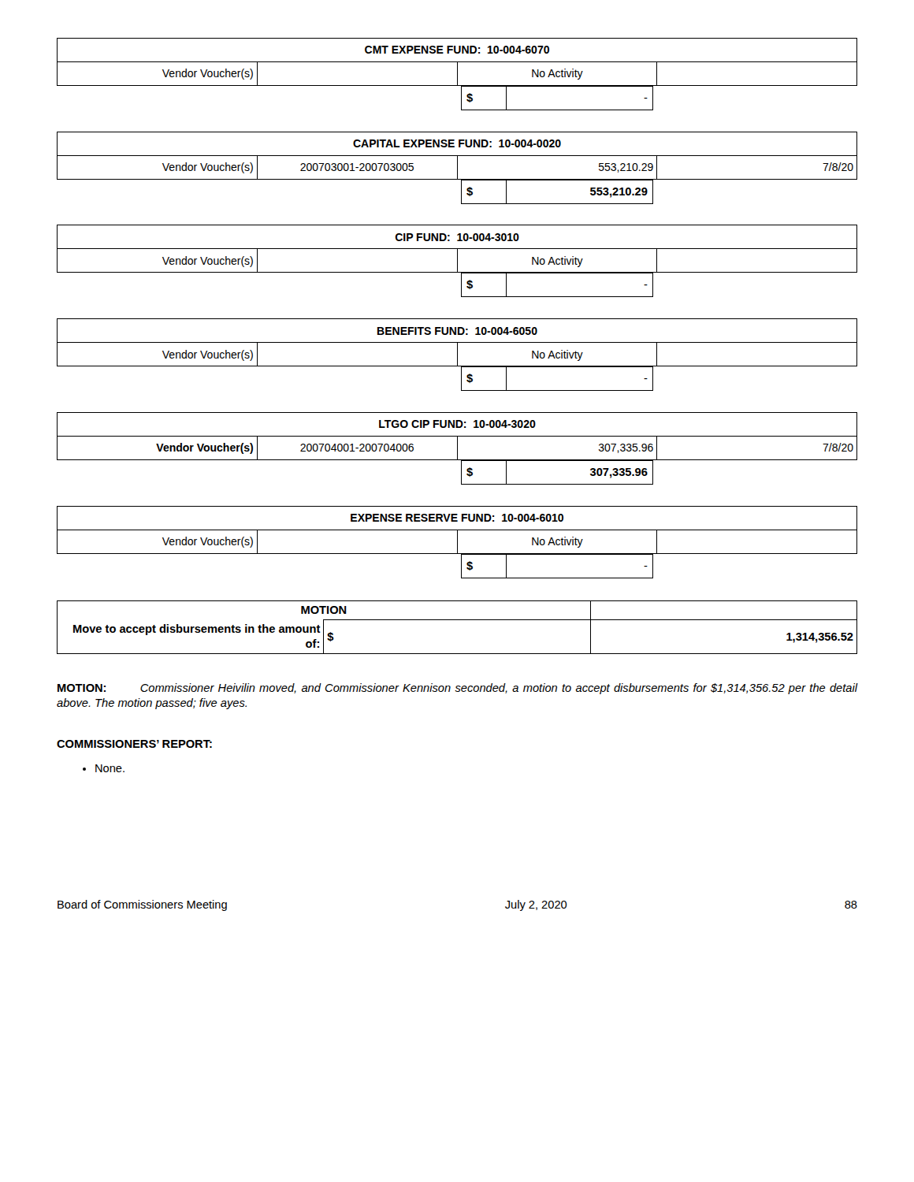| CMT EXPENSE FUND: 10-004-6070 |
| Vendor Voucher(s) | | No Activity | |
| $ | - |
| CAPITAL EXPENSE FUND: 10-004-0020 |
| Vendor Voucher(s) | 200703001-200703005 | 553,210.29 | 7/8/20 |
| $ | 553,210.29 |
| CIP FUND: 10-004-3010 |
| Vendor Voucher(s) | | No Activity | |
| $ | - |
| BENEFITS FUND: 10-004-6050 |
| Vendor Voucher(s) | | No Acitivty | |
| $ | - |
| LTGO CIP FUND: 10-004-3020 |
| Vendor Voucher(s) | 200704001-200704006 | 307,335.96 | 7/8/20 |
| $ | 307,335.96 |
| EXPENSE RESERVE FUND: 10-004-6010 |
| Vendor Voucher(s) | | No Activity | |
| $ | - |
| MOTION | |
| Move to accept disbursements in the amount of: | $ | 1,314,356.52 |
MOTION: Commissioner Heivilin moved, and Commissioner Kennison seconded, a motion to accept disbursements for $1,314,356.52 per the detail above. The motion passed; five ayes.
COMMISSIONERS’ REPORT:
None.
Board of Commissioners Meeting July 2, 2020 88